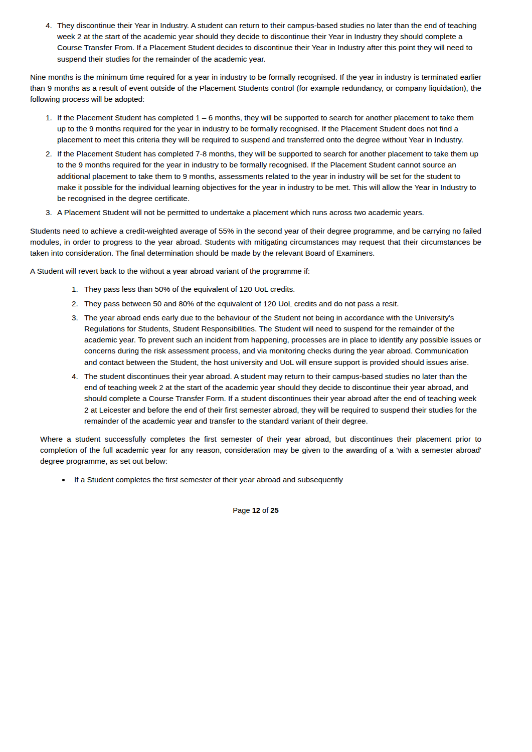They discontinue their Year in Industry. A student can return to their campus-based studies no later than the end of teaching week 2 at the start of the academic year should they decide to discontinue their Year in Industry they should complete a Course Transfer From. If a Placement Student decides to discontinue their Year in Industry after this point they will need to suspend their studies for the remainder of the academic year.
Nine months is the minimum time required for a year in industry to be formally recognised. If the year in industry is terminated earlier than 9 months as a result of event outside of the Placement Students control (for example redundancy, or company liquidation), the following process will be adopted:
If the Placement Student has completed 1 – 6 months, they will be supported to search for another placement to take them up to the 9 months required for the year in industry to be formally recognised. If the Placement Student does not find a placement to meet this criteria they will be required to suspend and transferred onto the degree without Year in Industry.
If the Placement Student has completed 7-8 months, they will be supported to search for another placement to take them up to the 9 months required for the year in industry to be formally recognised. If the Placement Student cannot source an additional placement to take them to 9 months, assessments related to the year in industry will be set for the student to make it possible for the individual learning objectives for the year in industry to be met. This will allow the Year in Industry to be recognised in the degree certificate.
A Placement Student will not be permitted to undertake a placement which runs across two academic years.
Students need to achieve a credit-weighted average of 55% in the second year of their degree programme, and be carrying no failed modules, in order to progress to the year abroad. Students with mitigating circumstances may request that their circumstances be taken into consideration. The final determination should be made by the relevant Board of Examiners.
A Student will revert back to the without a year abroad variant of the programme if:
They pass less than 50% of the equivalent of 120 UoL credits.
They pass between 50 and 80% of the equivalent of 120 UoL credits and do not pass a resit.
The year abroad ends early due to the behaviour of the Student not being in accordance with the University's Regulations for Students, Student Responsibilities. The Student will need to suspend for the remainder of the academic year. To prevent such an incident from happening, processes are in place to identify any possible issues or concerns during the risk assessment process, and via monitoring checks during the year abroad. Communication and contact between the Student, the host university and UoL will ensure support is provided should issues arise.
The student discontinues their year abroad. A student may return to their campus-based studies no later than the end of teaching week 2 at the start of the academic year should they decide to discontinue their year abroad, and should complete a Course Transfer Form. If a student discontinues their year abroad after the end of teaching week 2 at Leicester and before the end of their first semester abroad, they will be required to suspend their studies for the remainder of the academic year and transfer to the standard variant of their degree.
Where a student successfully completes the first semester of their year abroad, but discontinues their placement prior to completion of the full academic year for any reason, consideration may be given to the awarding of a 'with a semester abroad' degree programme, as set out below:
If a Student completes the first semester of their year abroad and subsequently
Page 12 of 25